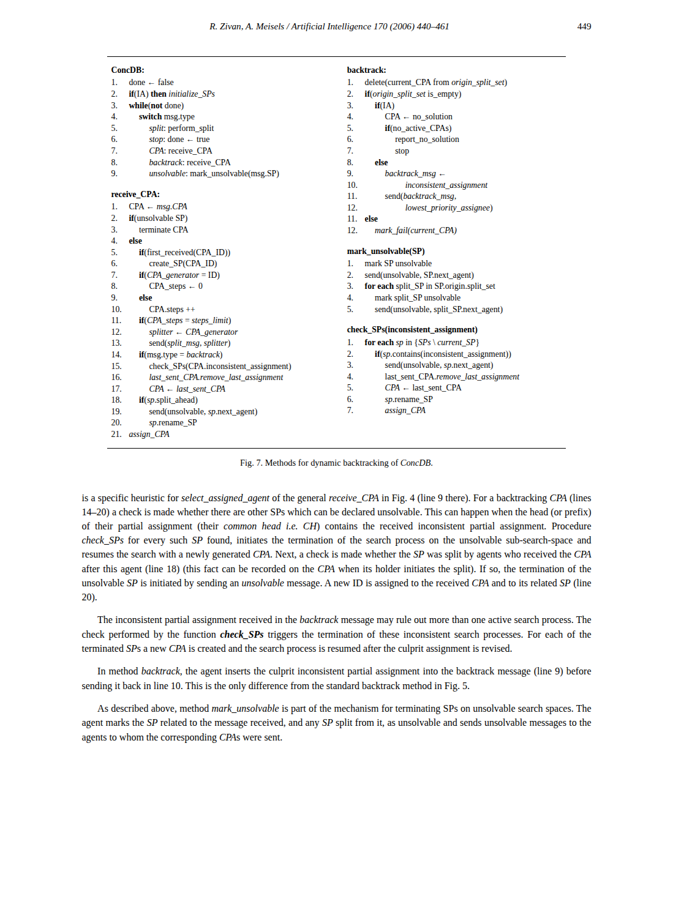R. Zivan, A. Meisels / Artificial Intelligence 170 (2006) 440–461 449
ConcDB:
done ← false
if(IA) then initialize_SPs
while(not done)
switch msg.type
split: perform_split
stop: done ← true
CPA: receive_CPA
backtrack: receive_CPA
unsolvable: mark_unsolvable(msg.SP)
receive_CPA:
CPA ← msg.CPA
if(unsolvable SP)
terminate CPA
else
if(first_received(CPA_ID))
create_SP(CPA_ID)
if(CPA_generator = ID)
CPA_steps ← 0
else
CPA.steps ++
if(CPA_steps = steps_limit)
splitter ← CPA_generator
send(split_msg, splitter)
if(msg.type = backtrack)
check_SPs(CPA.inconsistent_assignment)
last_sent_CPA.remove_last_assignment
CPA ← last_sent_CPA
if(sp.split_ahead)
send(unsolvable, sp.next_agent)
sp.rename_SP
assign_CPA
backtrack:
delete(current_CPA from origin_split_set)
if(origin_split_set is_empty)
if(IA)
CPA ← no_solution
if(no_active_CPAs)
report_no_solution
stop
else
backtrack_msg ←
inconsistent_assignment
send(backtrack_msg,
lowest_priority_assignee)
else
mark_fail(current_CPA)
mark_unsolvable(SP)
mark SP unsolvable
send(unsolvable, SP.next_agent)
for each split_SP in SP.origin.split_set
mark split_SP unsolvable
send(unsolvable, split_SP.next_agent)
check_SPs(inconsistent_assignment)
for each sp in {SPs \ current_SP}
if(sp.contains(inconsistent_assignment))
send(unsolvable, sp.next_agent)
last_sent_CPA.remove_last_assignment
CPA ← last_sent_CPA
sp.rename_SP
assign_CPA
Fig. 7. Methods for dynamic backtracking of ConcDB.
is a specific heuristic for select_assigned_agent of the general receive_CPA in Fig. 4 (line 9 there). For a backtracking CPA (lines 14–20) a check is made whether there are other SPs which can be declared unsolvable. This can happen when the head (or prefix) of their partial assignment (their common head i.e. CH) contains the received inconsistent partial assignment. Procedure check_SPs for every such SP found, initiates the termination of the search process on the unsolvable sub-search-space and resumes the search with a newly generated CPA. Next, a check is made whether the SP was split by agents who received the CPA after this agent (line 18) (this fact can be recorded on the CPA when its holder initiates the split). If so, the termination of the unsolvable SP is initiated by sending an unsolvable message. A new ID is assigned to the received CPA and to its related SP (line 20).
The inconsistent partial assignment received in the backtrack message may rule out more than one active search process. The check performed by the function check_SPs triggers the termination of these inconsistent search processes. For each of the terminated SPs a new CPA is created and the search process is resumed after the culprit assignment is revised.
In method backtrack, the agent inserts the culprit inconsistent partial assignment into the backtrack message (line 9) before sending it back in line 10. This is the only difference from the standard backtrack method in Fig. 5.
As described above, method mark_unsolvable is part of the mechanism for terminating SPs on unsolvable search spaces. The agent marks the SP related to the message received, and any SP split from it, as unsolvable and sends unsolvable messages to the agents to whom the corresponding CPAs were sent.